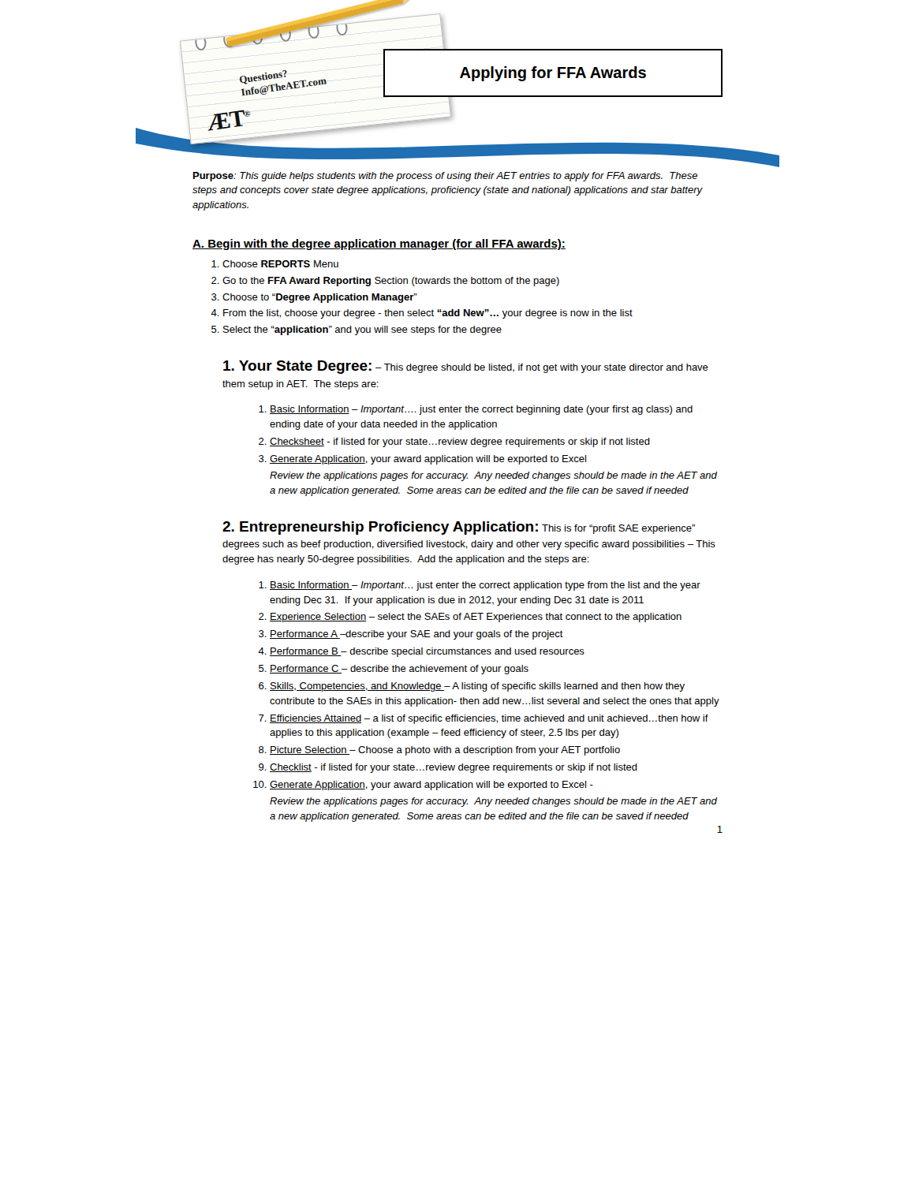Questions?
Info@TheAET.com
ÆT®
Applying for FFA Awards
Purpose: This guide helps students with the process of using their AET entries to apply for FFA awards. These steps and concepts cover state degree applications, proficiency (state and national) applications and star battery applications.
A. Begin with the degree application manager (for all FFA awards):
Choose REPORTS Menu
Go to the FFA Award Reporting Section (towards the bottom of the page)
Choose to “Degree Application Manager”
From the list, choose your degree - then select “add New”… your degree is now in the list
Select the “application” and you will see steps for the degree
1. Your State Degree: – This degree should be listed, if not get with your state director and have them setup in AET. The steps are:
Basic Information – Important…. just enter the correct beginning date (your first ag class) and ending date of your data needed in the application
Checksheet - if listed for your state…review degree requirements or skip if not listed
Generate Application, your award application will be exported to Excel Review the applications pages for accuracy. Any needed changes should be made in the AET and a new application generated. Some areas can be edited and the file can be saved if needed
2. Entrepreneurship Proficiency Application: This is for “profit SAE experience” degrees such as beef production, diversified livestock, dairy and other very specific award possibilities – This degree has nearly 50-degree possibilities. Add the application and the steps are:
Basic Information – Important… just enter the correct application type from the list and the year ending Dec 31. If your application is due in 2012, your ending Dec 31 date is 2011
Experience Selection – select the SAEs of AET Experiences that connect to the application
Performance A –describe your SAE and your goals of the project
Performance B – describe special circumstances and used resources
Performance C – describe the achievement of your goals
Skills, Competencies, and Knowledge – A listing of specific skills learned and then how they contribute to the SAEs in this application- then add new…list several and select the ones that apply
Efficiencies Attained – a list of specific efficiencies, time achieved and unit achieved…then how if applies to this application (example – feed efficiency of steer, 2.5 lbs per day)
Picture Selection – Choose a photo with a description from your AET portfolio
Checklist - if listed for your state…review degree requirements or skip if not listed
Generate Application, your award application will be exported to Excel - Review the applications pages for accuracy. Any needed changes should be made in the AET and a new application generated. Some areas can be edited and the file can be saved if needed
1